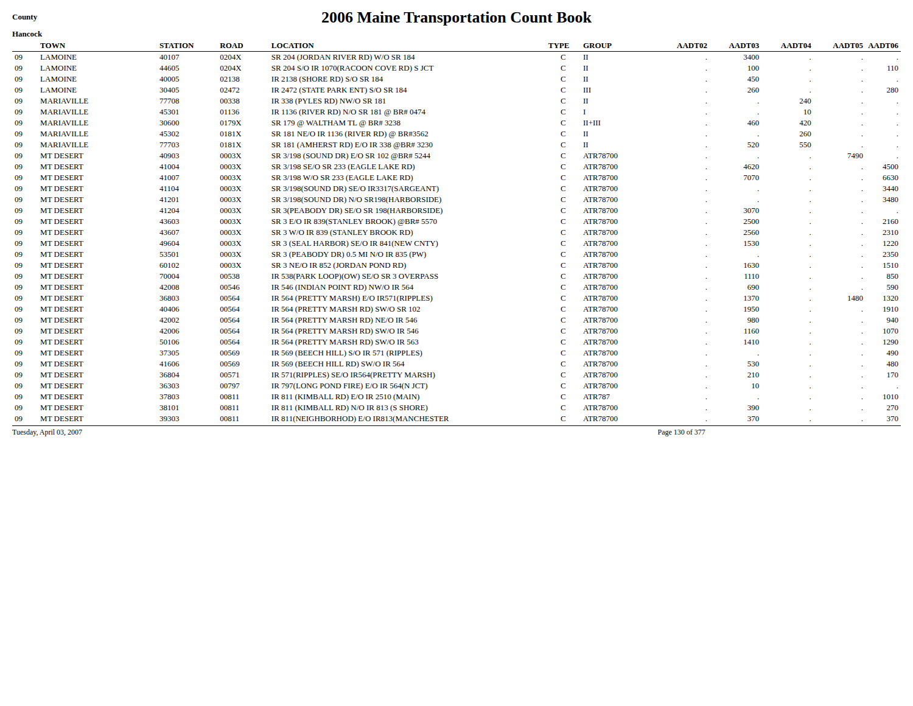County
2006 Maine Transportation Count Book
Hancock
| | TOWN | STATION | ROAD | LOCATION | TYPE | GROUP | AADT02 | AADT03 | AADT04 | AADT05 | AADT06 |
| --- | --- | --- | --- | --- | --- | --- | --- | --- | --- | --- | --- |
| 09 | LAMOINE | 40107 | 0204X | SR 204 (JORDAN RIVER RD) W/O SR 184 | C | II | . | 3400 | . | . | . |
| 09 | LAMOINE | 44605 | 0204X | SR 204 S/O IR 1070(RACOON COVE RD) S JCT | C | II | . | 100 | . | . | 110 |
| 09 | LAMOINE | 40005 | 02138 | IR 2138 (SHORE RD) S/O SR 184 | C | II | . | 450 | . | . | . |
| 09 | LAMOINE | 30405 | 02472 | IR 2472 (STATE PARK ENT) S/O SR 184 | C | III | . | 260 | . | . | 280 |
| 09 | MARIAVILLE | 77708 | 00338 | IR 338 (PYLES RD) NW/O SR 181 | C | II | . | . | 240 | . | . |
| 09 | MARIAVILLE | 45301 | 01136 | IR 1136 (RIVER RD) N/O SR 181 @ BR# 0474 | C | I | . | . | 10 | . | . |
| 09 | MARIAVILLE | 30600 | 0179X | SR 179 @ WALTHAM TL @ BR# 3238 | C | II+III | . | 460 | 420 | . | . |
| 09 | MARIAVILLE | 45302 | 0181X | SR 181 NE/O IR 1136 (RIVER RD) @ BR#3562 | C | II | . | . | 260 | . | . |
| 09 | MARIAVILLE | 77703 | 0181X | SR 181 (AMHERST RD) E/O IR 338 @BR# 3230 | C | II | . | 520 | 550 | . | . |
| 09 | MT DESERT | 40903 | 0003X | SR 3/198 (SOUND DR) E/O SR 102 @BR# 5244 | C | ATR78700 | . | . | . | 7490 | . |
| 09 | MT DESERT | 41004 | 0003X | SR 3/198 SE/O SR 233 (EAGLE LAKE RD) | C | ATR78700 | . | 4620 | . | . | 4500 |
| 09 | MT DESERT | 41007 | 0003X | SR 3/198 W/O SR 233 (EAGLE LAKE RD) | C | ATR78700 | . | 7070 | . | . | 6630 |
| 09 | MT DESERT | 41104 | 0003X | SR 3/198(SOUND DR) SE/O IR3317(SARGEANT) | C | ATR78700 | . | . | . | . | 3440 |
| 09 | MT DESERT | 41201 | 0003X | SR 3/198(SOUND DR) N/O SR198(HARBORSIDE) | C | ATR78700 | . | . | . | . | 3480 |
| 09 | MT DESERT | 41204 | 0003X | SR 3(PEABODY DR) SE/O SR 198(HARBORSIDE) | C | ATR78700 | . | 3070 | . | . | . |
| 09 | MT DESERT | 43603 | 0003X | SR 3 E/O IR 839(STANLEY BROOK) @BR# 5570 | C | ATR78700 | . | 2500 | . | . | 2160 |
| 09 | MT DESERT | 43607 | 0003X | SR 3 W/O IR 839 (STANLEY BROOK RD) | C | ATR78700 | . | 2560 | . | . | 2310 |
| 09 | MT DESERT | 49604 | 0003X | SR 3 (SEAL HARBOR) SE/O IR 841(NEW CNTY) | C | ATR78700 | . | 1530 | . | . | 1220 |
| 09 | MT DESERT | 53501 | 0003X | SR 3 (PEABODY DR) 0.5 MI N/O IR 835 (PW) | C | ATR78700 | . | . | . | . | 2350 |
| 09 | MT DESERT | 60102 | 0003X | SR 3 NE/O IR 852 (JORDAN POND RD) | C | ATR78700 | . | 1630 | . | . | 1510 |
| 09 | MT DESERT | 70004 | 00538 | IR 538(PARK LOOP)(OW) SE/O SR 3 OVERPASS | C | ATR78700 | . | 1110 | . | . | 850 |
| 09 | MT DESERT | 42008 | 00546 | IR 546 (INDIAN POINT RD) NW/O IR 564 | C | ATR78700 | . | 690 | . | . | 590 |
| 09 | MT DESERT | 36803 | 00564 | IR 564 (PRETTY MARSH) E/O IR571(RIPPLES) | C | ATR78700 | . | 1370 | . | 1480 | 1320 |
| 09 | MT DESERT | 40406 | 00564 | IR 564 (PRETTY MARSH RD) SW/O SR 102 | C | ATR78700 | . | 1950 | . | . | 1910 |
| 09 | MT DESERT | 42002 | 00564 | IR 564 (PRETTY MARSH RD) NE/O IR 546 | C | ATR78700 | . | 980 | . | . | 940 |
| 09 | MT DESERT | 42006 | 00564 | IR 564 (PRETTY MARSH RD) SW/O IR 546 | C | ATR78700 | . | 1160 | . | . | 1070 |
| 09 | MT DESERT | 50106 | 00564 | IR 564 (PRETTY MARSH RD) SW/O IR 563 | C | ATR78700 | . | 1410 | . | . | 1290 |
| 09 | MT DESERT | 37305 | 00569 | IR 569 (BEECH HILL) S/O IR 571 (RIPPLES) | C | ATR78700 | . | . | . | . | 490 |
| 09 | MT DESERT | 41606 | 00569 | IR 569 (BEECH HILL RD) SW/O IR 564 | C | ATR78700 | . | 530 | . | . | 480 |
| 09 | MT DESERT | 36804 | 00571 | IR 571(RIPPLES) SE/O IR564(PRETTY MARSH) | C | ATR78700 | . | 210 | . | . | 170 |
| 09 | MT DESERT | 36303 | 00797 | IR 797(LONG POND FIRE) E/O IR 564(N JCT) | C | ATR78700 | . | 10 | . | . | . |
| 09 | MT DESERT | 37803 | 00811 | IR 811 (KIMBALL RD) E/O IR 2510 (MAIN) | C | ATR787 | . | . | . | . | 1010 |
| 09 | MT DESERT | 38101 | 00811 | IR 811 (KIMBALL RD) N/O IR 813 (S SHORE) | C | ATR78700 | . | 390 | . | . | 270 |
| 09 | MT DESERT | 39303 | 00811 | IR 811(NEIGHBORHOD) E/O IR813(MANCHESTER | C | ATR78700 | . | 370 | . | . | 370 |
Tuesday, April 03, 2007 Page 130 of 377